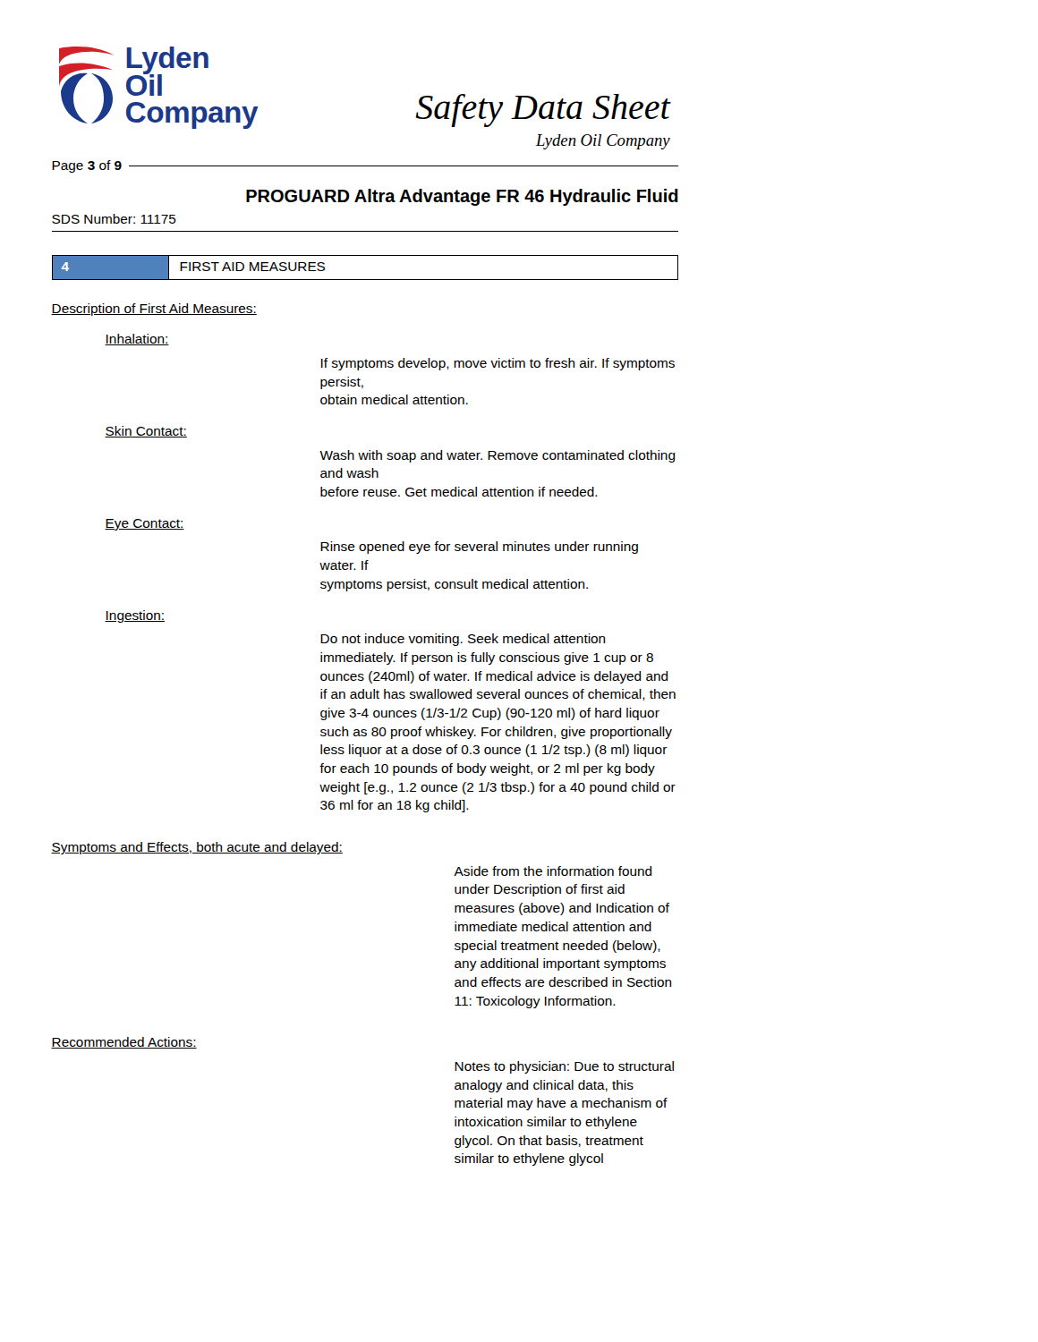Lyden
Oil
Company
Safety Data Sheet
Lyden Oil Company
Page 3 of 9
PROGUARD Altra Advantage FR 46 Hydraulic Fluid
SDS Number: 11175
4
FIRST AID MEASURES
Description of First Aid Measures:
Inhalation:
If symptoms develop, move victim to fresh air. If symptoms persist,
obtain medical attention.
Skin Contact:
Wash with soap and water. Remove contaminated clothing and wash
before reuse. Get medical attention if needed.
Eye Contact:
Rinse opened eye for several minutes under running water. If
symptoms persist, consult medical attention.
Ingestion:
Do not induce vomiting. Seek medical attention immediately. If person is fully conscious give 1 cup or 8 ounces (240ml) of water. If medical advice is delayed and if an adult has swallowed several ounces of chemical, then give 3-4 ounces (1/3-1/2 Cup) (90-120 ml) of hard liquor such as 80 proof whiskey. For children, give proportionally less liquor at a dose of 0.3 ounce (1 1/2 tsp.) (8 ml) liquor for each 10 pounds of body weight, or 2 ml per kg body weight [e.g., 1.2 ounce (2 1/3 tbsp.) for a 40 pound child or 36 ml for an 18 kg child].
Symptoms and Effects, both acute and delayed:
Aside from the information found under Description of first aid measures (above) and Indication of immediate medical attention and special treatment needed (below), any additional important symptoms and effects are described in Section 11: Toxicology Information.
Recommended Actions:
Notes to physician: Due to structural analogy and clinical data, this material may have a mechanism of intoxication similar to ethylene glycol. On that basis, treatment similar to ethylene glycol